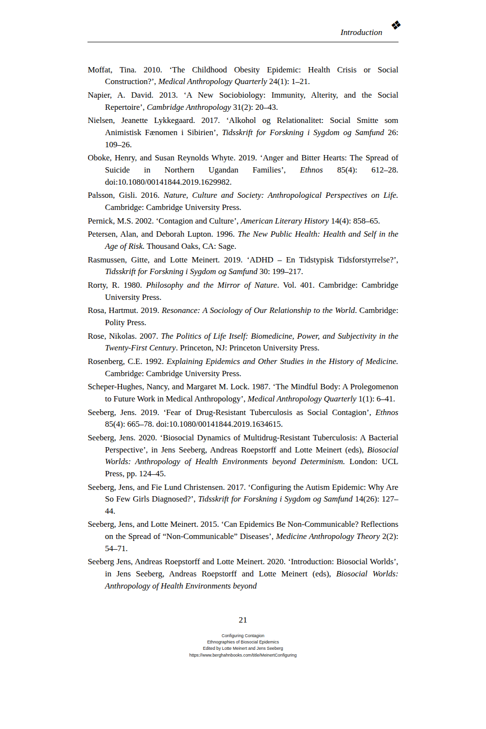❖ Introduction
Moffat, Tina. 2010. ‘The Childhood Obesity Epidemic: Health Crisis or Social Construction?’, Medical Anthropology Quarterly 24(1): 1–21.
Napier, A. David. 2013. ‘A New Sociobiology: Immunity, Alterity, and the Social Repertoire’, Cambridge Anthropology 31(2): 20–43.
Nielsen, Jeanette Lykkegaard. 2017. ‘Alkohol og Relationalitet: Social Smitte som Animistisk Fænomen i Sibirien’, Tidsskrift for Forskning i Sygdom og Samfund 26: 109–26.
Oboke, Henry, and Susan Reynolds Whyte. 2019. ‘Anger and Bitter Hearts: The Spread of Suicide in Northern Ugandan Families’, Ethnos 85(4): 612–28. doi:10.1080/00141844.2019.1629982.
Palsson, Gisli. 2016. Nature, Culture and Society: Anthropological Perspectives on Life. Cambridge: Cambridge University Press.
Pernick, M.S. 2002. ‘Contagion and Culture’, American Literary History 14(4): 858–65.
Petersen, Alan, and Deborah Lupton. 1996. The New Public Health: Health and Self in the Age of Risk. Thousand Oaks, CA: Sage.
Rasmussen, Gitte, and Lotte Meinert. 2019. ‘ADHD – En Tidstypisk Tidsforstyrrelse?’, Tidsskrift for Forskning i Sygdom og Samfund 30: 199–217.
Rorty, R. 1980. Philosophy and the Mirror of Nature. Vol. 401. Cambridge: Cambridge University Press.
Rosa, Hartmut. 2019. Resonance: A Sociology of Our Relationship to the World. Cambridge: Polity Press.
Rose, Nikolas. 2007. The Politics of Life Itself: Biomedicine, Power, and Subjectivity in the Twenty-First Century. Princeton, NJ: Princeton University Press.
Rosenberg, C.E. 1992. Explaining Epidemics and Other Studies in the History of Medicine. Cambridge: Cambridge University Press.
Scheper-Hughes, Nancy, and Margaret M. Lock. 1987. ‘The Mindful Body: A Prolegomenon to Future Work in Medical Anthropology’, Medical Anthropology Quarterly 1(1): 6–41.
Seeberg, Jens. 2019. ‘Fear of Drug-Resistant Tuberculosis as Social Contagion’, Ethnos 85(4): 665–78. doi:10.1080/00141844.2019.1634615.
Seeberg, Jens. 2020. ‘Biosocial Dynamics of Multidrug-Resistant Tuberculosis: A Bacterial Perspective’, in Jens Seeberg, Andreas Roepstorff and Lotte Meinert (eds), Biosocial Worlds: Anthropology of Health Environments beyond Determinism. London: UCL Press, pp. 124–45.
Seeberg, Jens, and Fie Lund Christensen. 2017. ‘Configuring the Autism Epidemic: Why Are So Few Girls Diagnosed?’, Tidsskrift for Forskning i Sygdom og Samfund 14(26): 127–44.
Seeberg, Jens, and Lotte Meinert. 2015. ‘Can Epidemics Be Non-Communicable? Reflections on the Spread of “Non-Communicable” Diseases’, Medicine Anthropology Theory 2(2): 54–71.
Seeberg Jens, Andreas Roepstorff and Lotte Meinert. 2020. ‘Introduction: Biosocial Worlds’, in Jens Seeberg, Andreas Roepstorff and Lotte Meinert (eds), Biosocial Worlds: Anthropology of Health Environments beyond
21
Configuring Contagion
Ethnographies of Biosocial Epidemics
Edited by Lotte Meinert and Jens Seeberg
https://www.berghahnbooks.com/title/MeinertConfiguring